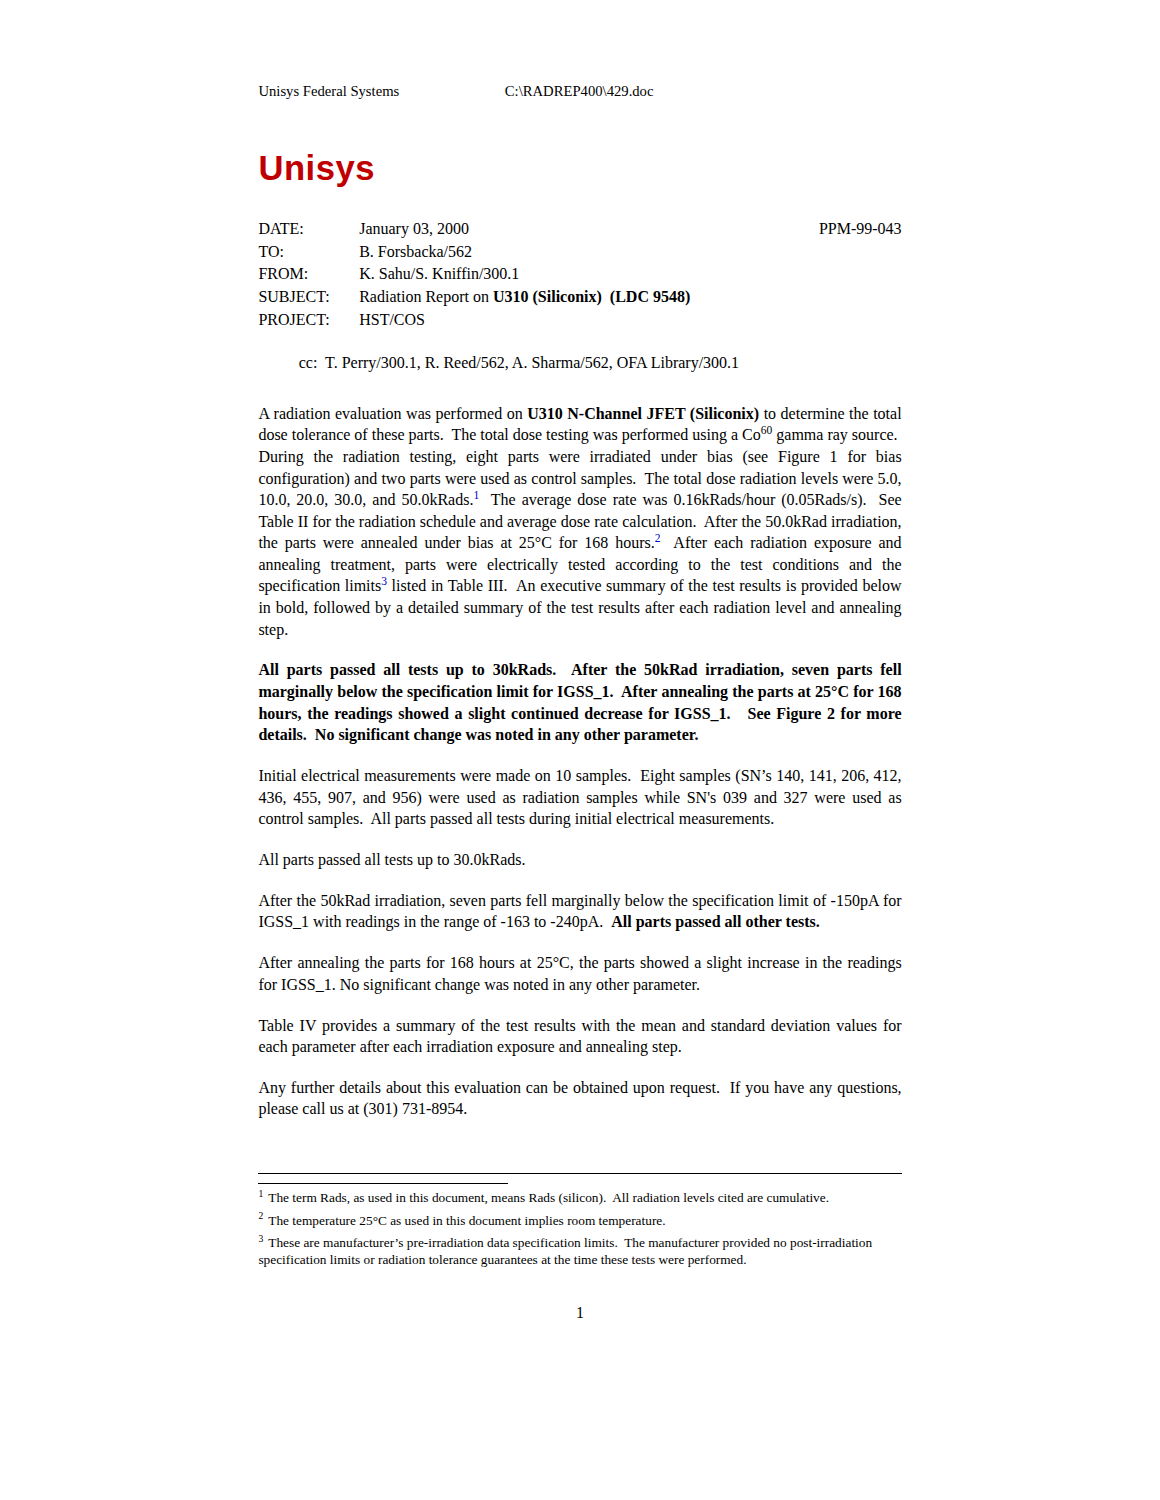Unisys Federal Systems C:\RADREP400\429.doc
Unisys
| DATE: | January 03, 2000 | PPM-99-043 |
| TO: | B. Forsbacka/562 | |
| FROM: | K. Sahu/S. Kniffin/300.1 | |
| SUBJECT: | Radiation Report on U310 (Siliconix) (LDC 9548) | |
| PROJECT: | HST/COS | |
cc: T. Perry/300.1, R. Reed/562, A. Sharma/562, OFA Library/300.1
A radiation evaluation was performed on U310 N-Channel JFET (Siliconix) to determine the total dose tolerance of these parts. The total dose testing was performed using a Co60 gamma ray source. During the radiation testing, eight parts were irradiated under bias (see Figure 1 for bias configuration) and two parts were used as control samples. The total dose radiation levels were 5.0, 10.0, 20.0, 30.0, and 50.0kRads.1 The average dose rate was 0.16kRads/hour (0.05Rads/s). See Table II for the radiation schedule and average dose rate calculation. After the 50.0kRad irradiation, the parts were annealed under bias at 25°C for 168 hours.2 After each radiation exposure and annealing treatment, parts were electrically tested according to the test conditions and the specification limits3 listed in Table III. An executive summary of the test results is provided below in bold, followed by a detailed summary of the test results after each radiation level and annealing step.
All parts passed all tests up to 30kRads. After the 50kRad irradiation, seven parts fell marginally below the specification limit for IGSS_1. After annealing the parts at 25°C for 168 hours, the readings showed a slight continued decrease for IGSS_1. See Figure 2 for more details. No significant change was noted in any other parameter.
Initial electrical measurements were made on 10 samples. Eight samples (SN’s 140, 141, 206, 412, 436, 455, 907, and 956) were used as radiation samples while SN's 039 and 327 were used as control samples. All parts passed all tests during initial electrical measurements.
All parts passed all tests up to 30.0kRads.
After the 50kRad irradiation, seven parts fell marginally below the specification limit of -150pA for IGSS_1 with readings in the range of -163 to -240pA. All parts passed all other tests.
After annealing the parts for 168 hours at 25°C, the parts showed a slight increase in the readings for IGSS_1. No significant change was noted in any other parameter.
Table IV provides a summary of the test results with the mean and standard deviation values for each parameter after each irradiation exposure and annealing step.
Any further details about this evaluation can be obtained upon request. If you have any questions, please call us at (301) 731-8954.
1 The term Rads, as used in this document, means Rads (silicon). All radiation levels cited are cumulative.
2 The temperature 25°C as used in this document implies room temperature.
3 These are manufacturer’s pre-irradiation data specification limits. The manufacturer provided no post-irradiation specification limits or radiation tolerance guarantees at the time these tests were performed.
1